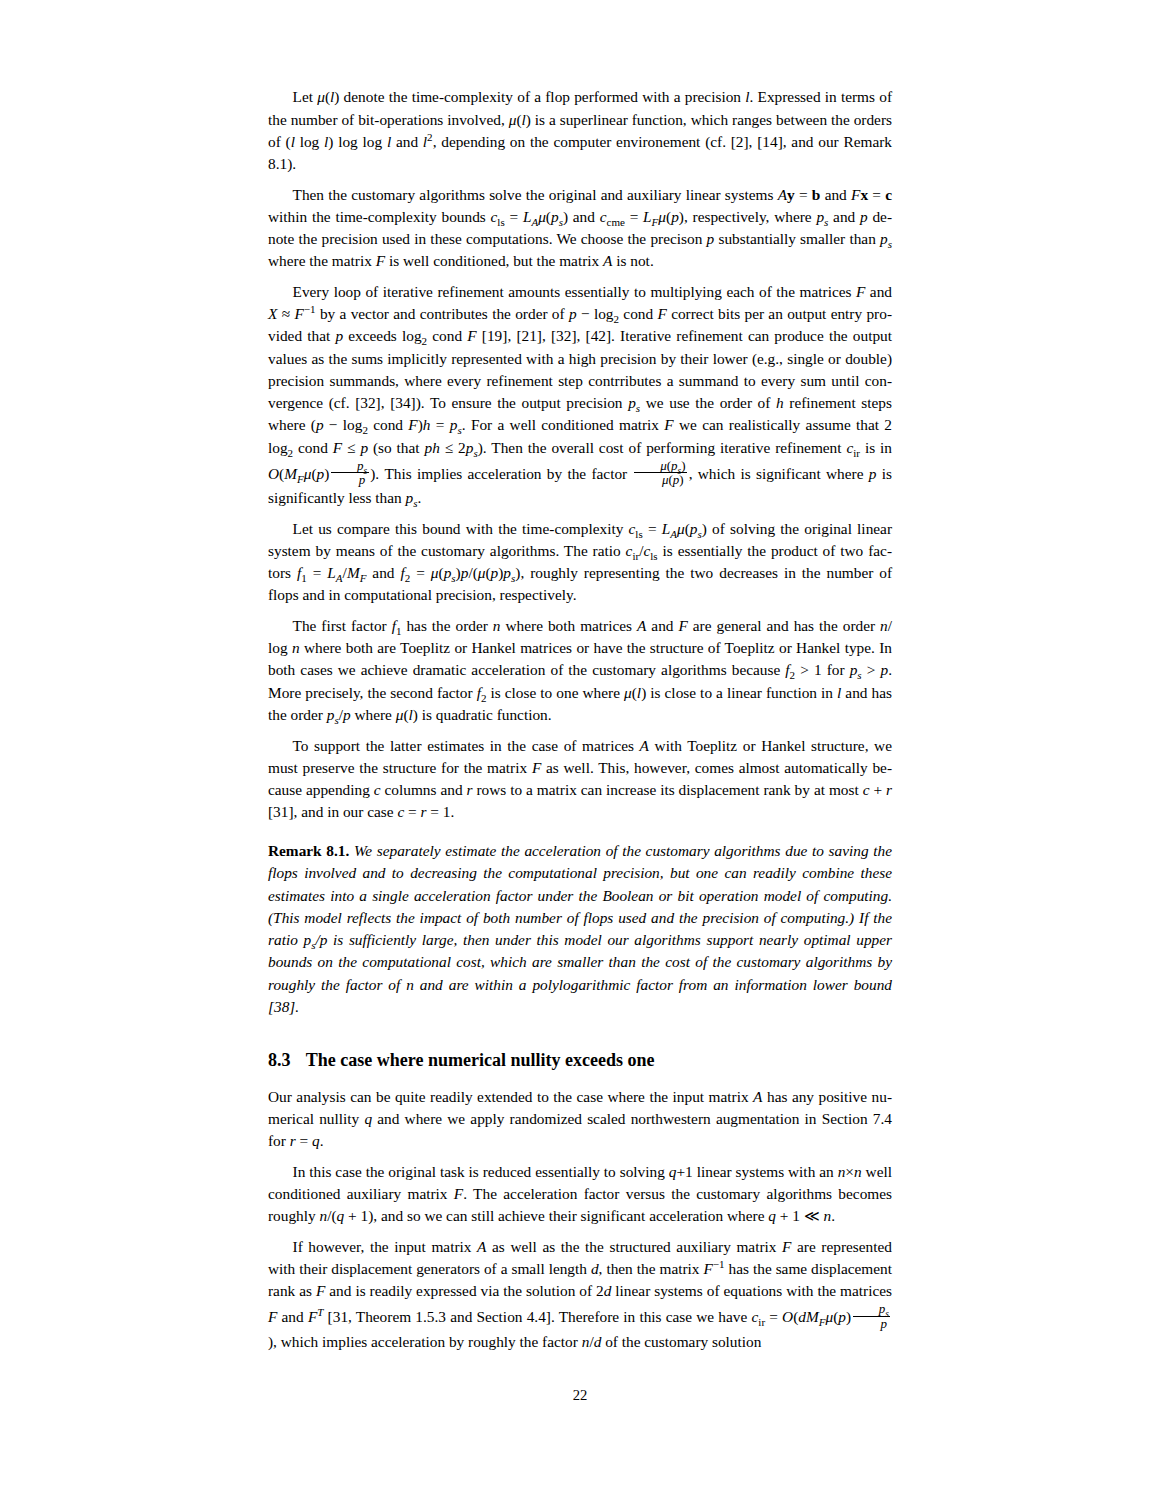Let μ(l) denote the time-complexity of a flop performed with a precision l. Expressed in terms of the number of bit-operations involved, μ(l) is a superlinear function, which ranges between the orders of (l log l) log log l and l2, depending on the computer environement (cf. [2], [14], and our Remark 8.1).
Then the customary algorithms solve the original and auxiliary linear systems Ay = b and Fx = c within the time-complexity bounds cls = LAμ(ps) and ccme = LFμ(p), respectively, where ps and p denote the precision used in these computations. We choose the precison p substantially smaller than ps where the matrix F is well conditioned, but the matrix A is not.
Every loop of iterative refinement amounts essentially to multiplying each of the matrices F and X ≈ F−1 by a vector and contributes the order of p − log2 cond F correct bits per an output entry provided that p exceeds log2 cond F [19], [21], [32], [42]. Iterative refinement can produce the output values as the sums implicitly represented with a high precision by their lower (e.g., single or double) precision summands, where every refinement step contrributes a summand to every sum until convergence (cf. [32], [34]). To ensure the output precision ps we use the order of h refinement steps where (p − log2 cond F)h = ps. For a well conditioned matrix F we can realistically assume that 2 log2 cond F ≤ p (so that ph ≤ 2ps). Then the overall cost of performing iterative refinement cir is in O(MFμ(p)ps p). This implies acceleration by the factor μ(ps) μ(p), which is significant where p is significantly less than ps.
Let us compare this bound with the time-complexity cls = LAμ(ps) of solving the original linear system by means of the customary algorithms. The ratio cir/cls is essentially the product of two factors f1 = LA/MF and f2 = μ(ps)p/(μ(p)ps), roughly representing the two decreases in the number of flops and in computational precision, respectively.
The first factor f1 has the order n where both matrices A and F are general and has the order n/ log n where both are Toeplitz or Hankel matrices or have the structure of Toeplitz or Hankel type. In both cases we achieve dramatic acceleration of the customary algorithms because f2 > 1 for ps > p. More precisely, the second factor f2 is close to one where μ(l) is close to a linear function in l and has the order ps/p where μ(l) is quadratic function.
To support the latter estimates in the case of matrices A with Toeplitz or Hankel structure, we must preserve the structure for the matrix F as well. This, however, comes almost automatically because appending c columns and r rows to a matrix can increase its displacement rank by at most c + r [31], and in our case c = r = 1.
Remark 8.1. We separately estimate the acceleration of the customary algorithms due to saving the flops involved and to decreasing the computational precision, but one can readily combine these estimates into a single acceleration factor under the Boolean or bit operation model of computing. (This model reflects the impact of both number of flops used and the precision of computing.) If the ratio ps/p is sufficiently large, then under this model our algorithms support nearly optimal upper bounds on the computational cost, which are smaller than the cost of the customary algorithms by roughly the factor of n and are within a polylogarithmic factor from an information lower bound [38].
8.3 The case where numerical nullity exceeds one
Our analysis can be quite readily extended to the case where the input matrix A has any positive numerical nullity q and where we apply randomized scaled northwestern augmentation in Section 7.4 for r = q.
In this case the original task is reduced essentially to solving q+1 linear systems with an n×n well conditioned auxiliary matrix F. The acceleration factor versus the customary algorithms becomes roughly n/(q + 1), and so we can still achieve their significant acceleration where q + 1 ≪ n.
If however, the input matrix A as well as the the structured auxiliary matrix F are represented with their displacement generators of a small length d, then the matrix F−1 has the same displacement rank as F and is readily expressed via the solution of 2d linear systems of equations with the matrices F and FT [31, Theorem 1.5.3 and Section 4.4]. Therefore in this case we have cir = O(dMFμ(p)ps p), which implies acceleration by roughly the factor n/d of the customary solution
22